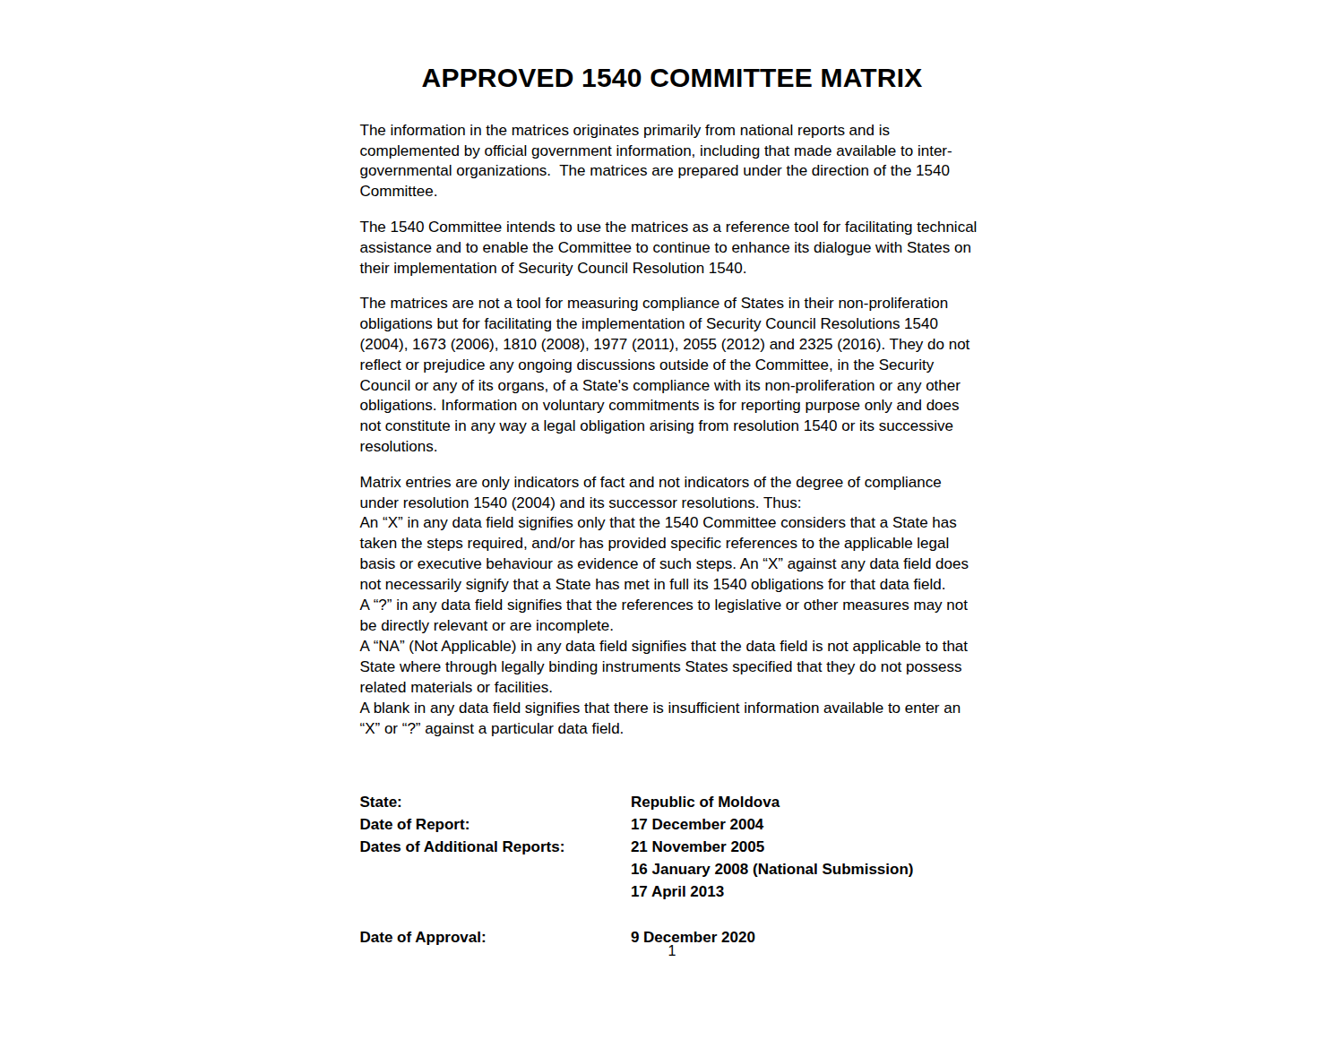APPROVED 1540 COMMITTEE MATRIX
The information in the matrices originates primarily from national reports and is complemented by official government information, including that made available to inter-governmental organizations. The matrices are prepared under the direction of the 1540 Committee.
The 1540 Committee intends to use the matrices as a reference tool for facilitating technical assistance and to enable the Committee to continue to enhance its dialogue with States on their implementation of Security Council Resolution 1540.
The matrices are not a tool for measuring compliance of States in their non-proliferation obligations but for facilitating the implementation of Security Council Resolutions 1540 (2004), 1673 (2006), 1810 (2008), 1977 (2011), 2055 (2012) and 2325 (2016). They do not reflect or prejudice any ongoing discussions outside of the Committee, in the Security Council or any of its organs, of a State's compliance with its non-proliferation or any other obligations. Information on voluntary commitments is for reporting purpose only and does not constitute in any way a legal obligation arising from resolution 1540 or its successive resolutions.
Matrix entries are only indicators of fact and not indicators of the degree of compliance under resolution 1540 (2004) and its successor resolutions. Thus:
An “X” in any data field signifies only that the 1540 Committee considers that a State has taken the steps required, and/or has provided specific references to the applicable legal basis or executive behaviour as evidence of such steps. An “X” against any data field does not necessarily signify that a State has met in full its 1540 obligations for that data field.
A “?” in any data field signifies that the references to legislative or other measures may not be directly relevant or are incomplete.
A “NA” (Not Applicable) in any data field signifies that the data field is not applicable to that State where through legally binding instruments States specified that they do not possess related materials or facilities.
A blank in any data field signifies that there is insufficient information available to enter an “X” or “?” against a particular data field.
| State: | Republic of Moldova |
| Date of Report: | 17 December 2004 |
| Dates of Additional Reports: | 21 November 2005 |
| | 16 January 2008 (National Submission) |
| | 17 April 2013 |
| Date of Approval: | 9 December 2020 |
1